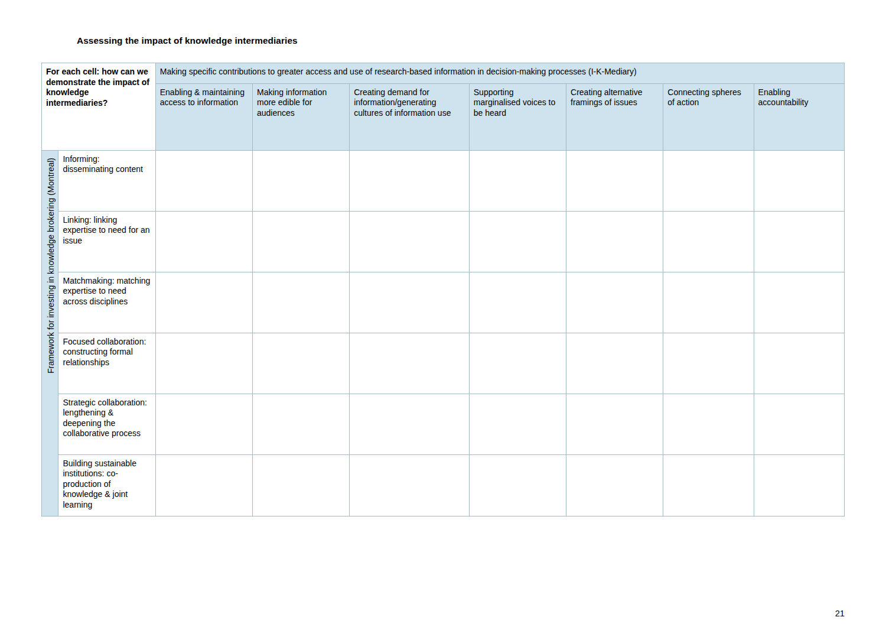Assessing the impact of knowledge intermediaries
| For each cell: how can we demonstrate the impact of knowledge intermediaries? | Making specific contributions to greater access and use of research-based information in decision-making processes (I-K-Mediary) |
| Enabling & maintaining access to information | Making information more edible for audiences | Creating demand for information/generating cultures of information use | Supporting marginalised voices to be heard | Creating alternative framings of issues | Connecting spheres of action | Enabling accountability |
| Framework for investing in knowledge brokering (Montreal) | Informing: disseminating content | | | | | | | |
| Linking: linking expertise to need for an issue | | | | | | | |
| Matchmaking: matching expertise to need across disciplines | | | | | | | |
| Focused collaboration: constructing formal relationships | | | | | | | |
| Strategic collaboration: lengthening & deepening the collaborative process | | | | | | | |
| Building sustainable institutions: co-production of knowledge & joint learning | | | | | | | |
21